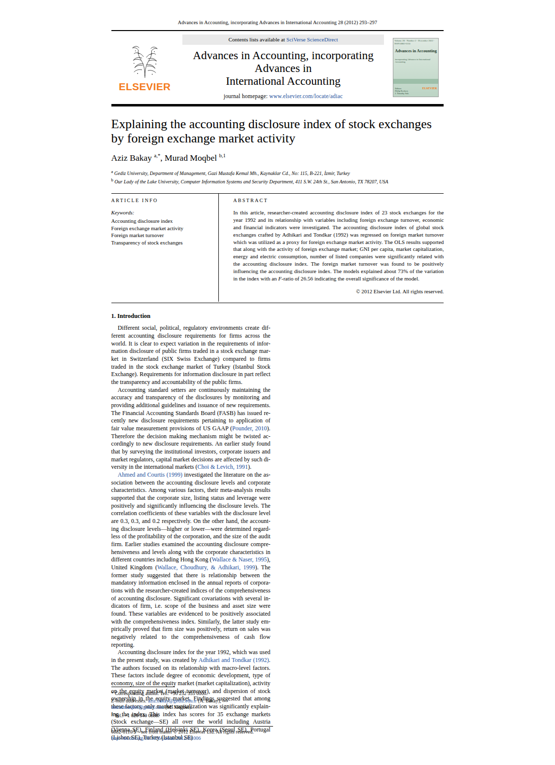Advances in Accounting, incorporating Advances in International Accounting 28 (2012) 293–297
ELSEVIER
Contents lists available at SciVerse ScienceDirect
Advances in Accounting, incorporating Advances in
International Accounting
journal homepage: www.elsevier.com/locate/adiac
Volume 28 · Number 2 · December 2012 · ISSN 0882-6110
Advances in Accounting
incorporating Advances in International Accounting
ELSEVIER
Editors
Philip Reckers
J. Timothy Sale
Explaining the accounting disclosure index of stock exchanges by foreign exchange market activity
Aziz Bakay a,*, Murad Moqbel b,1
a Gediz University, Department of Management, Gazi Mustafa Kemal Mh., Kaynaklar Cd., No: 115, B-221, İzmir, Turkey
b Our Lady of the Lake University, Computer Information Systems and Security Department, 411 S.W. 24th St., San Antonio, TX 78207, USA
Article info
Keywords:
Accounting disclosure index
Foreign exchange market activity
Foreign market turnover
Transparency of stock exchanges
Abstract
In this article, researcher-created accounting disclosure index of 23 stock exchanges for the year 1992 and its relationship with variables including foreign exchange turnover, economic and financial indicators were investigated. The accounting disclosure index of global stock exchanges crafted by Adhikari and Tondkar (1992) was regressed on foreign market turnover which was utilized as a proxy for foreign exchange market activity. The OLS results supported that along with the activity of foreign exchange market; GNI per capita, market capitalization, energy and electric consumption, number of listed companies were significantly related with the accounting disclosure index. The foreign market turnover was found to be positively influencing the accounting disclosure index. The models explained about 73% of the variation in the index with an F-ratio of 26.56 indicating the overall significance of the model.
© 2012 Elsevier Ltd. All rights reserved.
1. Introduction
Different social, political, regulatory environments create different accounting disclosure requirements for firms across the world. It is clear to expect variation in the requirements of information disclosure of public firms traded in a stock exchange market in Switzerland (SIX Swiss Exchange) compared to firms traded in the stock exchange market of Turkey (Istanbul Stock Exchange). Requirements for information disclosure in part reflect the transparency and accountability of the public firms.
Accounting standard setters are continuously maintaining the accuracy and transparency of the disclosures by monitoring and providing additional guidelines and issuance of new requirements. The Financial Accounting Standards Board (FASB) has issued recently new disclosure requirements pertaining to application of fair value measurement provisions of US GAAP (Pounder, 2010). Therefore the decision making mechanism might be twisted accordingly to new disclosure requirements. An earlier study found that by surveying the institutional investors, corporate issuers and market regulators, capital market decisions are affected by such diversity in the international markets (Choi & Levich, 1991).
Ahmed and Courtis (1999) investigated the literature on the association between the accounting disclosure levels and corporate characteristics. Among various factors, their meta-analysis results supported that the corporate size, listing status and leverage were positively and significantly influencing the disclosure levels. The correlation coefficients of these variables with the disclosure level are 0.3, 0.3, and 0.2 respectively. On the other hand, the accounting disclosure levels—higher or lower—were determined regardless of the profitability of the corporation, and the size of the audit firm. Earlier studies examined the accounting disclosure comprehensiveness and levels along with the corporate characteristics in different countries including Hong Kong (Wallace & Naser, 1995), United Kingdom (Wallace, Choudhury, & Adhikari, 1999). The former study suggested that there is relationship between the mandatory information enclosed in the annual reports of corporations with the researcher-created indices of the comprehensiveness of accounting disclosure. Significant covariations with several indicators of firm, i.e. scope of the business and asset size were found. These variables are evidenced to be positively associated with the comprehensiveness index. Similarly, the latter study empirically proved that firm size was positively, return on sales was negatively related to the comprehensiveness of cash flow reporting.
Accounting disclosure index for the year 1992, which was used in the present study, was created by Adhikari and Tondkar (1992). The authors focused on its relationship with macro-level factors. These factors include degree of economic development, type of economy, size of the equity market (market capitalization), activity on the equity market (market turnover), and dispersion of stock ownership in the equity market. Findings suggested that among these factors, only market capitalization was significantly explaining the index. This index has scores for 35 exchange markets (Stock exchange—SE) all over the world including Austria (Vienna SE), Finland (Helsinki SE), Korea (Seoul SE), Portugal (Lisbon SE), Turkey (Istanbul SE)
* Corresponding author. Tel.: +90 232 355 0000.
E-mail addresses: aziz.bakay@gediz.edu.tr (A. Bakay), muradmoqbel@gmail.com (M. Moqbel).
1 Tel.: +1 620 340 0888.
0882-6110/$ – see front matter © 2012 Elsevier Ltd. All rights reserved.
http://dx.doi.org/10.1016/j.adiac.2012.09.006